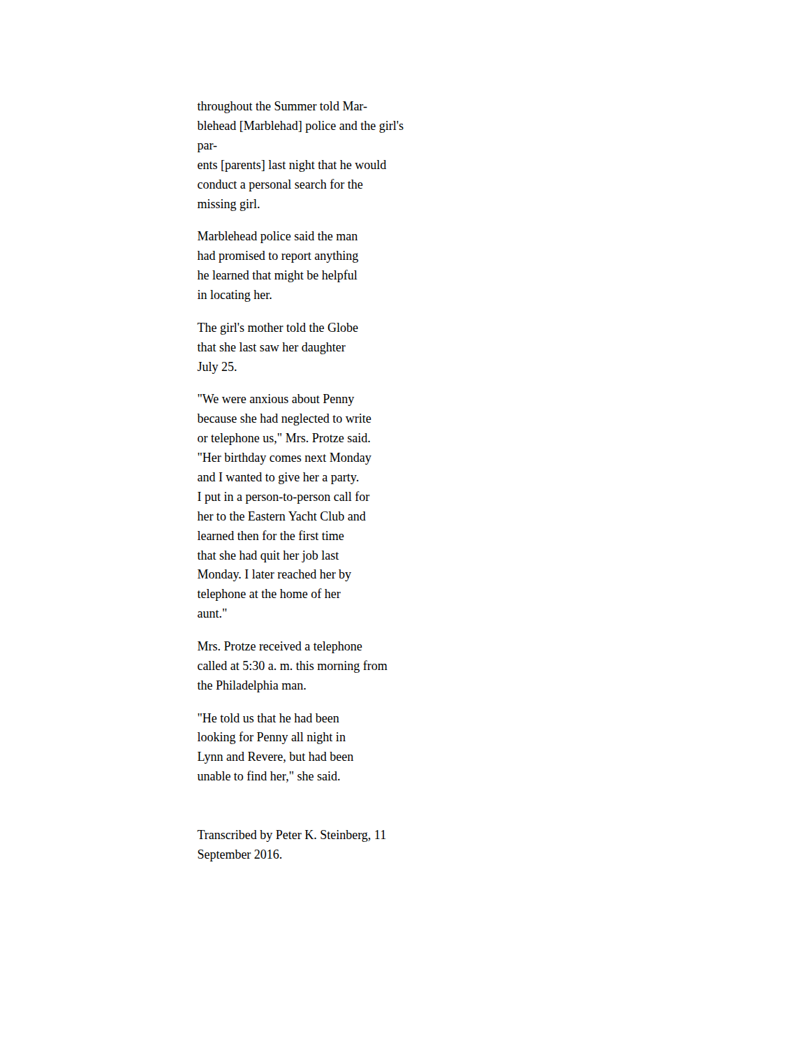throughout the Summer told Mar-
blehead [Marblehad] police and the girl's par-
ents [parents] last night that he would
conduct a personal search for the
missing girl.
Marblehead police said the man
had promised to report anything
he learned that might be helpful
in locating her.
The girl's mother told the Globe
that she last saw her daughter
July 25.
"We were anxious about Penny
because she had neglected to write
or telephone us," Mrs. Protze said.
"Her birthday comes next Monday
and I wanted to give her a party.
I put in a person-to-person call for
her to the Eastern Yacht Club and
learned then for the first time
that she had quit her job last
Monday. I later reached her by
telephone at the home of her
aunt."
Mrs. Protze received a telephone
called at 5:30 a. m. this morning from
the Philadelphia man.
"He told us that he had been
looking for Penny all night in
Lynn and Revere, but had been
unable to find her," she said.
Transcribed by Peter K. Steinberg, 11 September 2016.